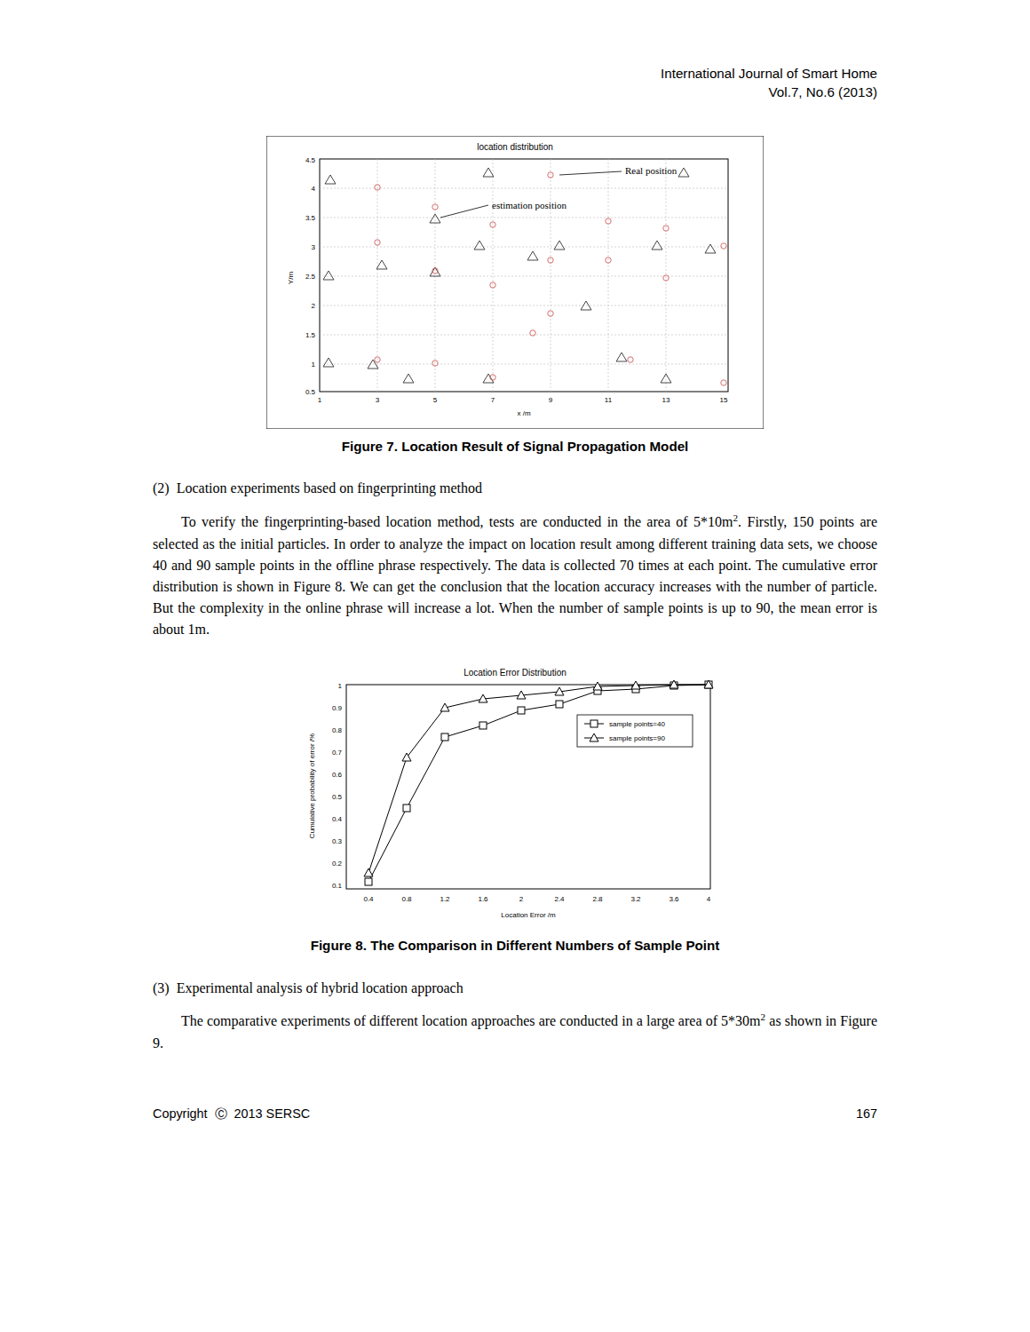International Journal of Smart Home
Vol.7, No.6 (2013)
location distribution 4.5 4 3.5 3 2.5 2 1.5 1 0.5 Y/m 1 3 5 7 9 11 13 15 x /m Real position estimation position
Figure 7. Location Result of Signal Propagation Model
(2) Location experiments based on fingerprinting method
To verify the fingerprinting-based location method, tests are conducted in the area of 5*10m2. Firstly, 150 points are selected as the initial particles. In order to analyze the impact on location result among different training data sets, we choose 40 and 90 sample points in the offline phrase respectively. The data is collected 70 times at each point. The cumulative error distribution is shown in Figure 8. We can get the conclusion that the location accuracy increases with the number of particle. But the complexity in the online phrase will increase a lot. When the number of sample points is up to 90, the mean error is about 1m.
Location Error Distribution 1 0.9 0.8 0.7 0.6 0.5 0.4 0.3 0.2 0.1 Cumulative probability of error /% 0.4 0.8 1.2 1.6 2 2.4 2.8 3.2 3.6 4 Location Error /m sample points=40 sample points=90
Figure 8. The Comparison in Different Numbers of Sample Point
(3) Experimental analysis of hybrid location approach
The comparative experiments of different location approaches are conducted in a large area of 5*30m2 as shown in Figure 9.
Copyright Ⓒ 2013 SERSC 167